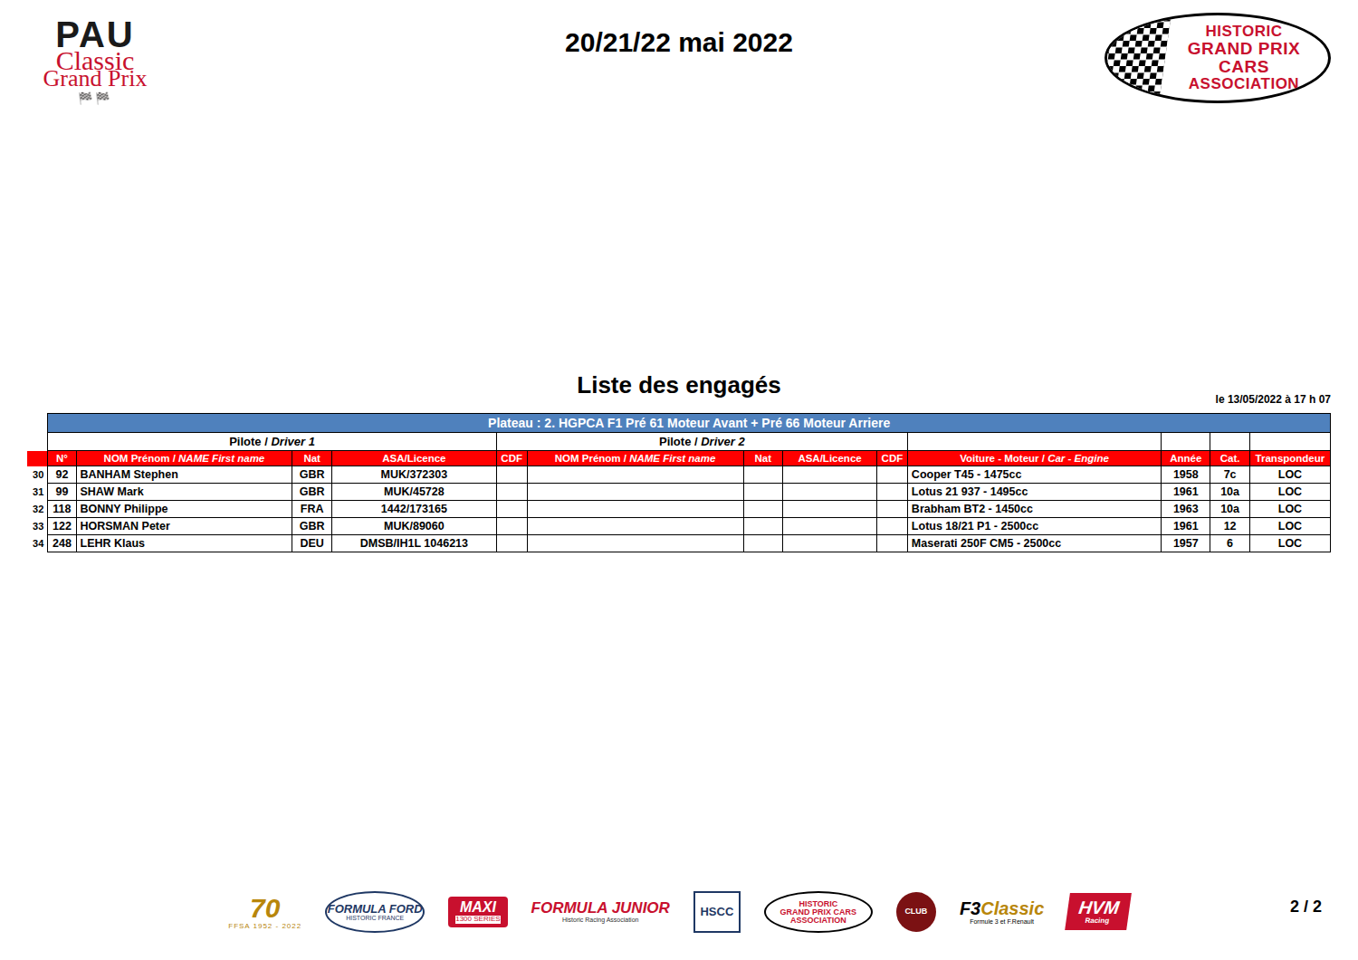PAU Classic Grand Prix 🏁🏁
20/21/22 mai 2022
HISTORIC GRAND PRIX CARS ASSOCIATION
Liste des engagés
le 13/05/2022 à 17 h 07
| | Plateau : 2. HGPCA F1 Pré 61 Moteur Avant + Pré 66 Moteur Arriere |
| | Pilote / Driver 1 | Pilote / Driver 2 | | | | |
| | N° | NOM Prénom / NAME First name | Nat | ASA/Licence | CDF | NOM Prénom / NAME First name | Nat | ASA/Licence | CDF | Voiture - Moteur / Car - Engine | Année | Cat. | Transpondeur |
| 30 | 92 | BANHAM Stephen | GBR | MUK/372303 | | | | | | Cooper T45 - 1475cc | 1958 | 7c | LOC |
| 31 | 99 | SHAW Mark | GBR | MUK/45728 | | | | | | Lotus 21 937 - 1495cc | 1961 | 10a | LOC |
| 32 | 118 | BONNY Philippe | FRA | 1442/173165 | | | | | | Brabham BT2 - 1450cc | 1963 | 10a | LOC |
| 33 | 122 | HORSMAN Peter | GBR | MUK/89060 | | | | | | Lotus 18/21 P1 - 2500cc | 1961 | 12 | LOC |
| 34 | 248 | LEHR Klaus | DEU | DMSB/IH1L 1046213 | | | | | | Maserati 250F CM5 - 2500cc | 1957 | 6 | LOC |
70
FFSA 1952 - 2022
FORMULA FORD
HISTORIC FRANCE
MAXI
1300 SERIES
FORMULA JUNIOR
Historic Racing Association
HSCC
HISTORIC
GRAND PRIX CARS
ASSOCIATION
CLUB
F3Classic
Formule 3 et F.Renault
HVM Racing
2 / 2